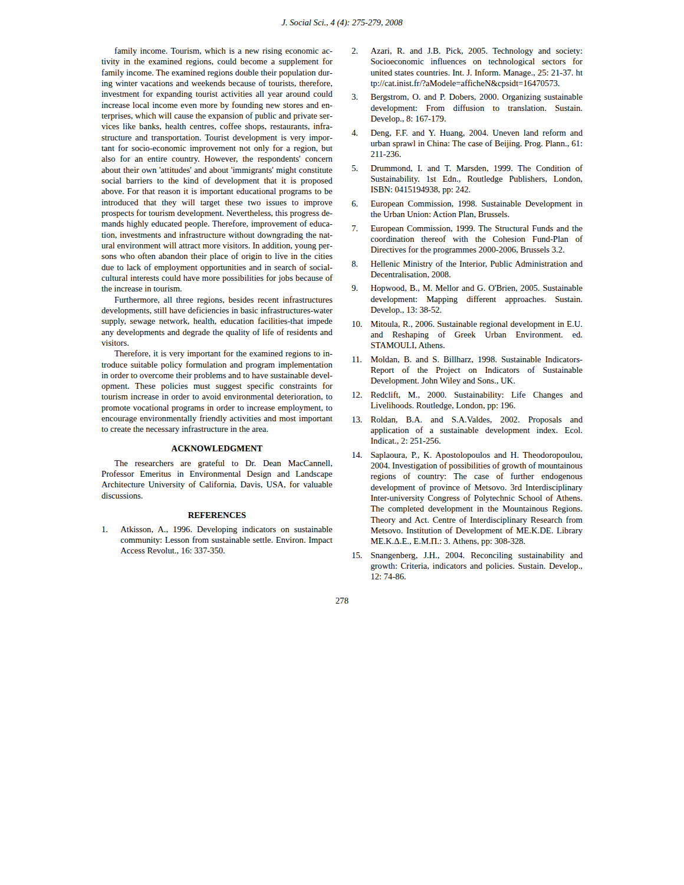J. Social Sci., 4 (4): 275-279, 2008
family income. Tourism, which is a new rising economic activity in the examined regions, could become a supplement for family income. The examined regions double their population during winter vacations and weekends because of tourists, therefore, investment for expanding tourist activities all year around could increase local income even more by founding new stores and enterprises, which will cause the expansion of public and private services like banks, health centres, coffee shops, restaurants, infrastructure and transportation. Tourist development is very important for socio-economic improvement not only for a region, but also for an entire country. However, the respondents' concern about their own 'attitudes' and about 'immigrants' might constitute social barriers to the kind of development that it is proposed above. For that reason it is important educational programs to be introduced that they will target these two issues to improve prospects for tourism development. Nevertheless, this progress demands highly educated people. Therefore, improvement of education, investments and infrastructure without downgrading the natural environment will attract more visitors. In addition, young persons who often abandon their place of origin to live in the cities due to lack of employment opportunities and in search of social-cultural interests could have more possibilities for jobs because of the increase in tourism.
Furthermore, all three regions, besides recent infrastructures developments, still have deficiencies in basic infrastructures-water supply, sewage network, health, education facilities-that impede any developments and degrade the quality of life of residents and visitors.
Therefore, it is very important for the examined regions to introduce suitable policy formulation and program implementation in order to overcome their problems and to have sustainable development. These policies must suggest specific constraints for tourism increase in order to avoid environmental deterioration, to promote vocational programs in order to increase employment, to encourage environmentally friendly activities and most important to create the necessary infrastructure in the area.
Acknowledgment
The researchers are grateful to Dr. Dean MacCannell, Professor Emeritus in Environmental Design and Landscape Architecture University of California, Davis, USA, for valuable discussions.
References
Atkisson, A., 1996. Developing indicators on sustainable community: Lesson from sustainable settle. Environ. Impact Access Revolut., 16: 337-350.
Azari, R. and J.B. Pick, 2005. Technology and society: Socioeconomic influences on technological sectors for united states countries. Int. J. Inform. Manage., 25: 21-37. http://cat.inist.fr/?aModele=afficheN&cpsidt=16470573.
Bergstrom, O. and P. Dobers, 2000. Organizing sustainable development: From diffusion to translation. Sustain. Develop., 8: 167-179.
Deng, F.F. and Y. Huang, 2004. Uneven land reform and urban sprawl in China: The case of Beijing. Prog. Plann., 61: 211-236.
Drummond, I. and T. Marsden, 1999. The Condition of Sustainability. 1st Edn., Routledge Publishers, London, ISBN: 0415194938, pp: 242.
European Commission, 1998. Sustainable Development in the Urban Union: Action Plan, Brussels.
European Commission, 1999. The Structural Funds and the coordination thereof with the Cohesion Fund-Plan of Directives for the programmes 2000-2006, Brussels 3.2.
Hellenic Ministry of the Interior, Public Administration and Decentralisation, 2008.
Hopwood, B., M. Mellor and G. O'Brien, 2005. Sustainable development: Mapping different approaches. Sustain. Develop., 13: 38-52.
Mitoula, R., 2006. Sustainable regional development in E.U. and Reshaping of Greek Urban Environment. ed. STAMOULI, Athens.
Moldan, B. and S. Billharz, 1998. Sustainable Indicators-Report of the Project on Indicators of Sustainable Development. John Wiley and Sons., UK.
Redclift, M., 2000. Sustainability: Life Changes and Livelihoods. Routledge, London, pp: 196.
Roldan, B.A. and S.A.Valdes, 2002. Proposals and application of a sustainable development index. Ecol. Indicat., 2: 251-256.
Saplaoura, P., K. Apostolopoulos and H. Theodoropoulou, 2004. Investigation of possibilities of growth of mountainous regions of country: The case of further endogenous development of province of Metsovo. 3rd Interdisciplinary Inter-university Congress of Polytechnic School of Athens. The completed development in the Mountainous Regions. Theory and Act. Centre of Interdisciplinary Research from Metsovo. Institution of Development of ME.K.DE. Library ΜΕ.Κ.Δ.Ε., Ε.Μ.Π.: 3. Athens, pp: 308-328.
Snangenberg, J.H., 2004. Reconciling sustainability and growth: Criteria, indicators and policies. Sustain. Develop., 12: 74-86.
278